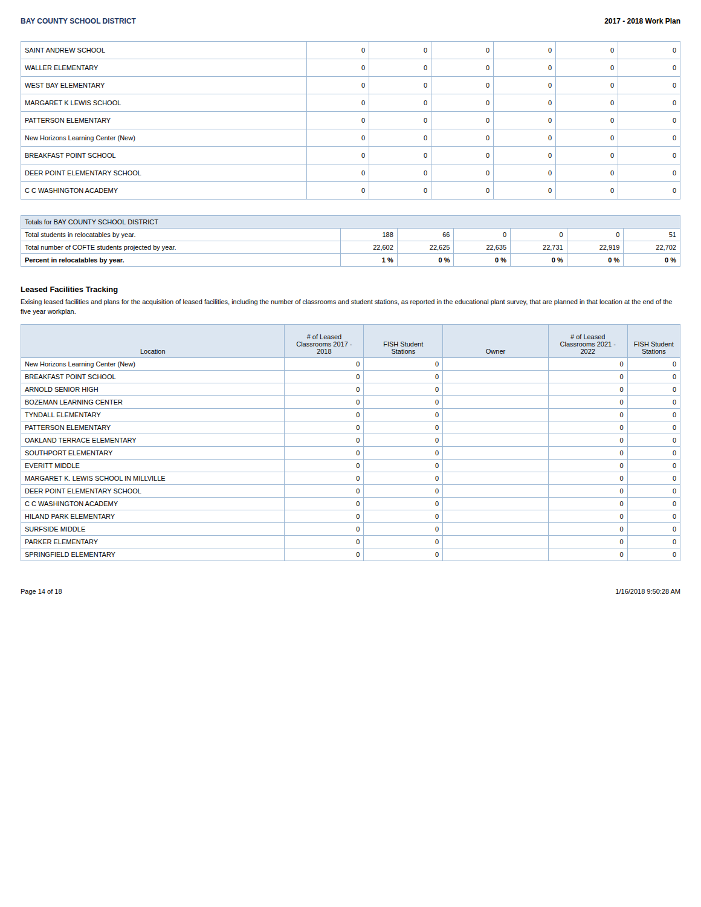BAY COUNTY SCHOOL DISTRICT
2017 - 2018 Work Plan
| SAINT ANDREW SCHOOL | 0 | 0 | 0 | 0 | 0 | 0 |
| WALLER ELEMENTARY | 0 | 0 | 0 | 0 | 0 | 0 |
| WEST BAY ELEMENTARY | 0 | 0 | 0 | 0 | 0 | 0 |
| MARGARET K LEWIS SCHOOL | 0 | 0 | 0 | 0 | 0 | 0 |
| PATTERSON ELEMENTARY | 0 | 0 | 0 | 0 | 0 | 0 |
| New Horizons Learning Center (New) | 0 | 0 | 0 | 0 | 0 | 0 |
| BREAKFAST POINT SCHOOL | 0 | 0 | 0 | 0 | 0 | 0 |
| DEER POINT ELEMENTARY SCHOOL | 0 | 0 | 0 | 0 | 0 | 0 |
| C C WASHINGTON ACADEMY | 0 | 0 | 0 | 0 | 0 | 0 |
| Totals for BAY COUNTY SCHOOL DISTRICT |
| Total students in relocatables by year. | 188 | 66 | 0 | 0 | 0 | 51 |
| Total number of COFTE students projected by year. | 22,602 | 22,625 | 22,635 | 22,731 | 22,919 | 22,702 |
| Percent in relocatables by year. | 1 % | 0 % | 0 % | 0 % | 0 % | 0 % |
Leased Facilities Tracking
Exising leased facilities and plans for the acquisition of leased facilities, including the number of classrooms and student stations, as reported in the educational plant survey, that are planned in that location at the end of the five year workplan.
| Location | # of Leased Classrooms 2017 - 2018 | FISH Student Stations | Owner | # of Leased Classrooms 2021 - 2022 | FISH Student Stations |
| --- | --- | --- | --- | --- | --- |
| New Horizons Learning Center (New) | 0 | 0 | | 0 | 0 |
| BREAKFAST POINT SCHOOL | 0 | 0 | | 0 | 0 |
| ARNOLD SENIOR HIGH | 0 | 0 | | 0 | 0 |
| BOZEMAN LEARNING CENTER | 0 | 0 | | 0 | 0 |
| TYNDALL ELEMENTARY | 0 | 0 | | 0 | 0 |
| PATTERSON ELEMENTARY | 0 | 0 | | 0 | 0 |
| OAKLAND TERRACE ELEMENTARY | 0 | 0 | | 0 | 0 |
| SOUTHPORT ELEMENTARY | 0 | 0 | | 0 | 0 |
| EVERITT MIDDLE | 0 | 0 | | 0 | 0 |
| MARGARET K. LEWIS SCHOOL IN MILLVILLE | 0 | 0 | | 0 | 0 |
| DEER POINT ELEMENTARY SCHOOL | 0 | 0 | | 0 | 0 |
| C C WASHINGTON ACADEMY | 0 | 0 | | 0 | 0 |
| HILAND PARK ELEMENTARY | 0 | 0 | | 0 | 0 |
| SURFSIDE MIDDLE | 0 | 0 | | 0 | 0 |
| PARKER ELEMENTARY | 0 | 0 | | 0 | 0 |
| SPRINGFIELD ELEMENTARY | 0 | 0 | | 0 | 0 |
Page 14 of 18
1/16/2018 9:50:28 AM